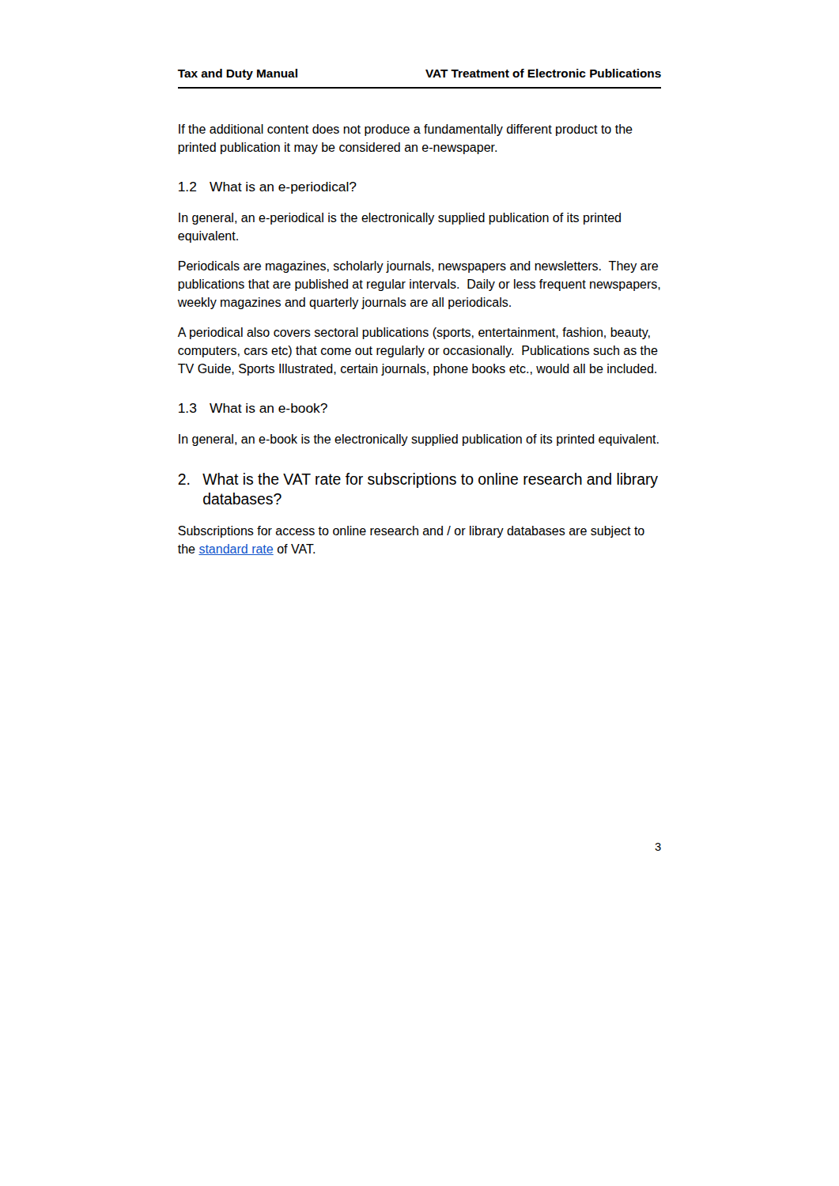Tax and Duty Manual VAT Treatment of Electronic Publications
If the additional content does not produce a fundamentally different product to the printed publication it may be considered an e-newspaper.
1.2 What is an e-periodical?
In general, an e-periodical is the electronically supplied publication of its printed equivalent.
Periodicals are magazines, scholarly journals, newspapers and newsletters. They are publications that are published at regular intervals. Daily or less frequent newspapers, weekly magazines and quarterly journals are all periodicals.
A periodical also covers sectoral publications (sports, entertainment, fashion, beauty, computers, cars etc) that come out regularly or occasionally. Publications such as the TV Guide, Sports Illustrated, certain journals, phone books etc., would all be included.
1.3 What is an e-book?
In general, an e-book is the electronically supplied publication of its printed equivalent.
2. What is the VAT rate for subscriptions to online research and library databases?
Subscriptions for access to online research and / or library databases are subject to the standard rate of VAT.
3